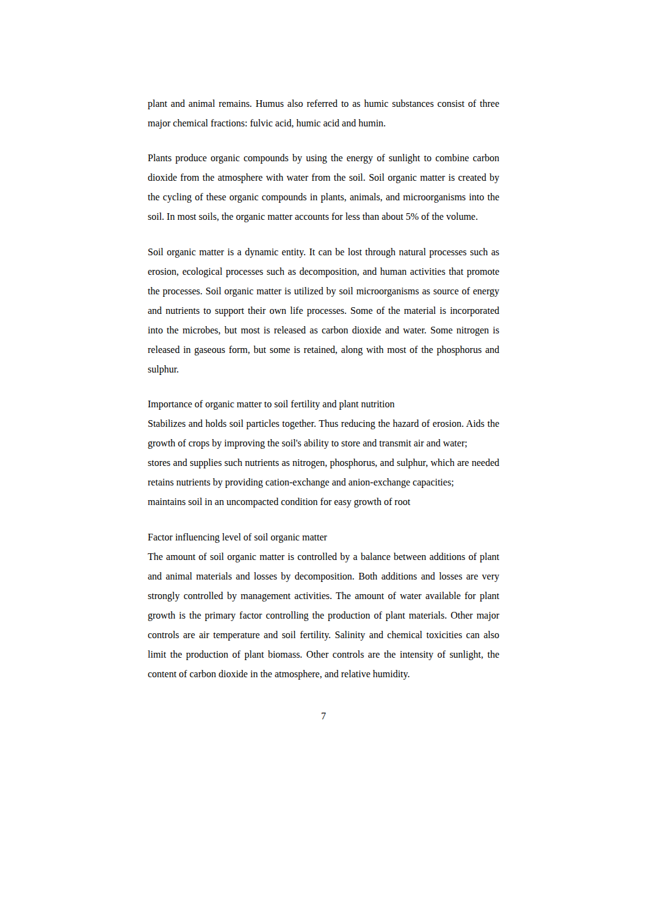plant and animal remains. Humus also referred to as humic substances consist of three major chemical fractions: fulvic acid, humic acid and humin.
Plants produce organic compounds by using the energy of sunlight to combine carbon dioxide from the atmosphere with water from the soil. Soil organic matter is created by the cycling of these organic compounds in plants, animals, and microorganisms into the soil. In most soils, the organic matter accounts for less than about 5% of the volume.
Soil organic matter is a dynamic entity. It can be lost through natural processes such as erosion, ecological processes such as decomposition, and human activities that promote the processes. Soil organic matter is utilized by soil microorganisms as source of energy and nutrients to support their own life processes. Some of the material is incorporated into the microbes, but most is released as carbon dioxide and water. Some nitrogen is released in gaseous form, but some is retained, along with most of the phosphorus and sulphur.
Importance of organic matter to soil fertility and plant nutrition
Stabilizes and holds soil particles together. Thus reducing the hazard of erosion. Aids the growth of crops by improving the soil's ability to store and transmit air and water;
stores and supplies such nutrients as nitrogen, phosphorus, and sulphur, which are needed retains nutrients by providing cation-exchange and anion-exchange capacities;
maintains soil in an uncompacted condition for easy growth of root
Factor influencing level of soil organic matter
The amount of soil organic matter is controlled by a balance between additions of plant and animal materials and losses by decomposition. Both additions and losses are very strongly controlled by management activities. The amount of water available for plant growth is the primary factor controlling the production of plant materials. Other major controls are air temperature and soil fertility. Salinity and chemical toxicities can also limit the production of plant biomass. Other controls are the intensity of sunlight, the content of carbon dioxide in the atmosphere, and relative humidity.
7